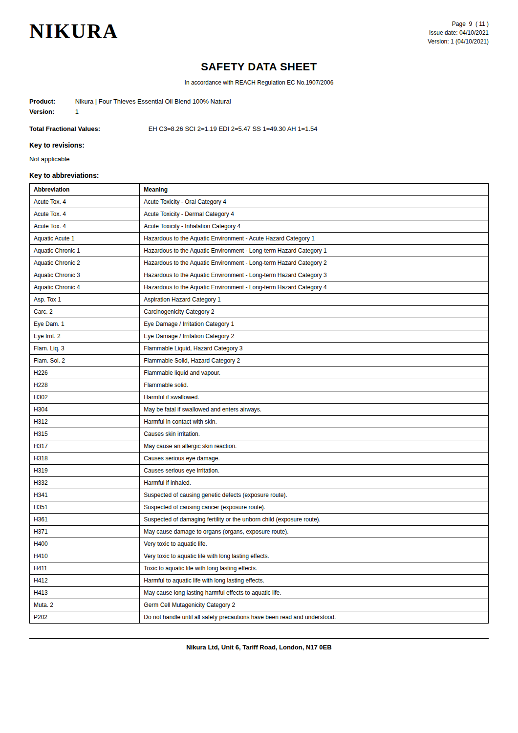NIKURA
Page 9 ( 11 )
Issue date: 04/10/2021
Version: 1 (04/10/2021)
SAFETY DATA SHEET
In accordance with REACH Regulation EC No.1907/2006
Product: Nikura | Four Thieves Essential Oil Blend 100% Natural
Version: 1
Total Fractional Values: EH C3=8.26 SCI 2=1.19 EDI 2=5.47 SS 1=49.30 AH 1=1.54
Key to revisions:
Not applicable
Key to abbreviations:
| Abbreviation | Meaning |
| --- | --- |
| Acute Tox. 4 | Acute Toxicity - Oral Category 4 |
| Acute Tox. 4 | Acute Toxicity - Dermal Category 4 |
| Acute Tox. 4 | Acute Toxicity - Inhalation Category 4 |
| Aquatic Acute 1 | Hazardous to the Aquatic Environment - Acute Hazard Category 1 |
| Aquatic Chronic 1 | Hazardous to the Aquatic Environment - Long-term Hazard Category 1 |
| Aquatic Chronic 2 | Hazardous to the Aquatic Environment - Long-term Hazard Category 2 |
| Aquatic Chronic 3 | Hazardous to the Aquatic Environment - Long-term Hazard Category 3 |
| Aquatic Chronic 4 | Hazardous to the Aquatic Environment - Long-term Hazard Category 4 |
| Asp. Tox 1 | Aspiration Hazard Category 1 |
| Carc. 2 | Carcinogenicity Category 2 |
| Eye Dam. 1 | Eye Damage / Irritation Category 1 |
| Eye Irrit. 2 | Eye Damage / Irritation Category 2 |
| Flam. Liq. 3 | Flammable Liquid, Hazard Category 3 |
| Flam. Sol. 2 | Flammable Solid, Hazard Category 2 |
| H226 | Flammable liquid and vapour. |
| H228 | Flammable solid. |
| H302 | Harmful if swallowed. |
| H304 | May be fatal if swallowed and enters airways. |
| H312 | Harmful in contact with skin. |
| H315 | Causes skin irritation. |
| H317 | May cause an allergic skin reaction. |
| H318 | Causes serious eye damage. |
| H319 | Causes serious eye irritation. |
| H332 | Harmful if inhaled. |
| H341 | Suspected of causing genetic defects (exposure route). |
| H351 | Suspected of causing cancer (exposure route). |
| H361 | Suspected of damaging fertility or the unborn child (exposure route). |
| H371 | May cause damage to organs (organs, exposure route). |
| H400 | Very toxic to aquatic life. |
| H410 | Very toxic to aquatic life with long lasting effects. |
| H411 | Toxic to aquatic life with long lasting effects. |
| H412 | Harmful to aquatic life with long lasting effects. |
| H413 | May cause long lasting harmful effects to aquatic life. |
| Muta. 2 | Germ Cell Mutagenicity Category 2 |
| P202 | Do not handle until all safety precautions have been read and understood. |
Nikura Ltd, Unit 6, Tariff Road, London, N17 0EB